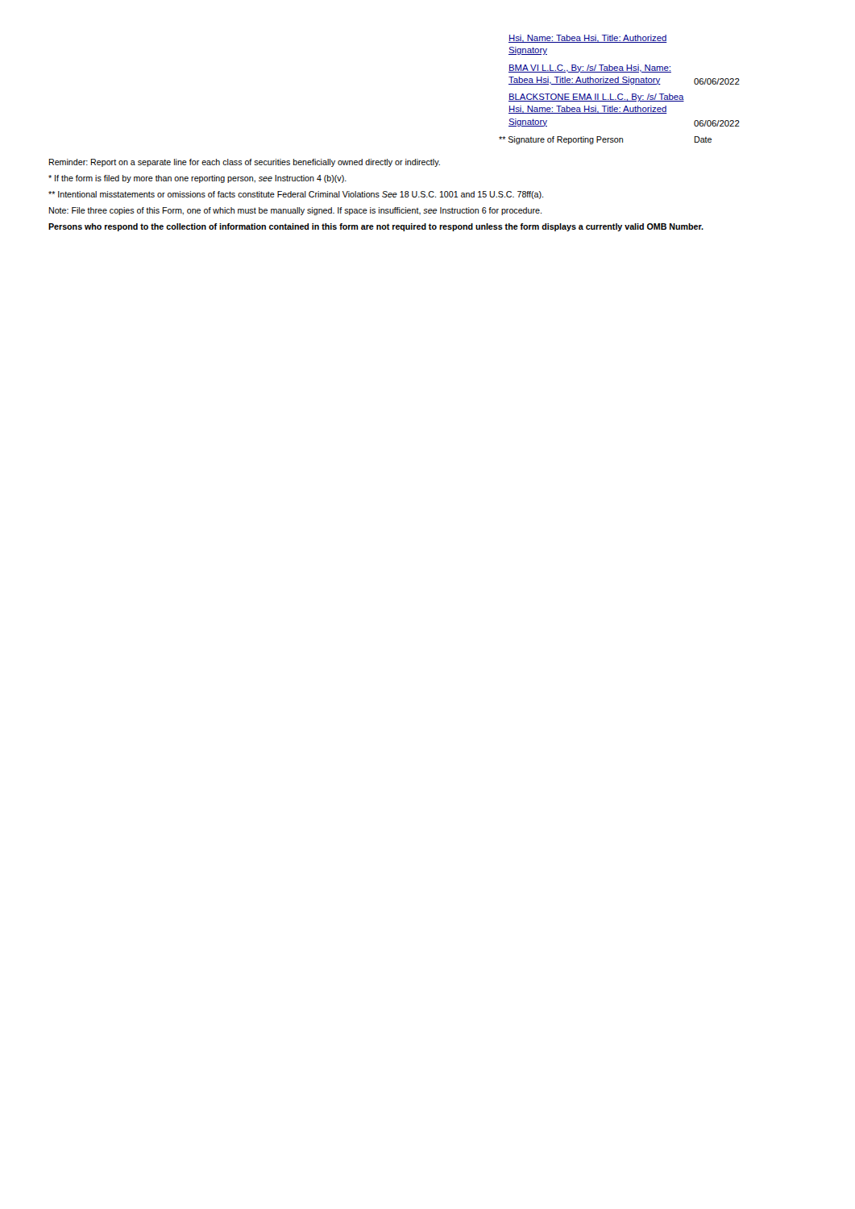| Hsi, Name: Tabea Hsi, Title: Authorized Signatory | |
| BMA VI L.L.C., By: /s/ Tabea Hsi, Name: Tabea Hsi, Title: Authorized Signatory | 06/06/2022 |
| BLACKSTONE EMA II L.L.C., By: /s/ Tabea Hsi, Name: Tabea Hsi, Title: Authorized Signatory | 06/06/2022 |
** Signature of Reporting Person Date
Reminder: Report on a separate line for each class of securities beneficially owned directly or indirectly.
* If the form is filed by more than one reporting person, see Instruction 4 (b)(v).
** Intentional misstatements or omissions of facts constitute Federal Criminal Violations See 18 U.S.C. 1001 and 15 U.S.C. 78ff(a).
Note: File three copies of this Form, one of which must be manually signed. If space is insufficient, see Instruction 6 for procedure.
Persons who respond to the collection of information contained in this form are not required to respond unless the form displays a currently valid OMB Number.